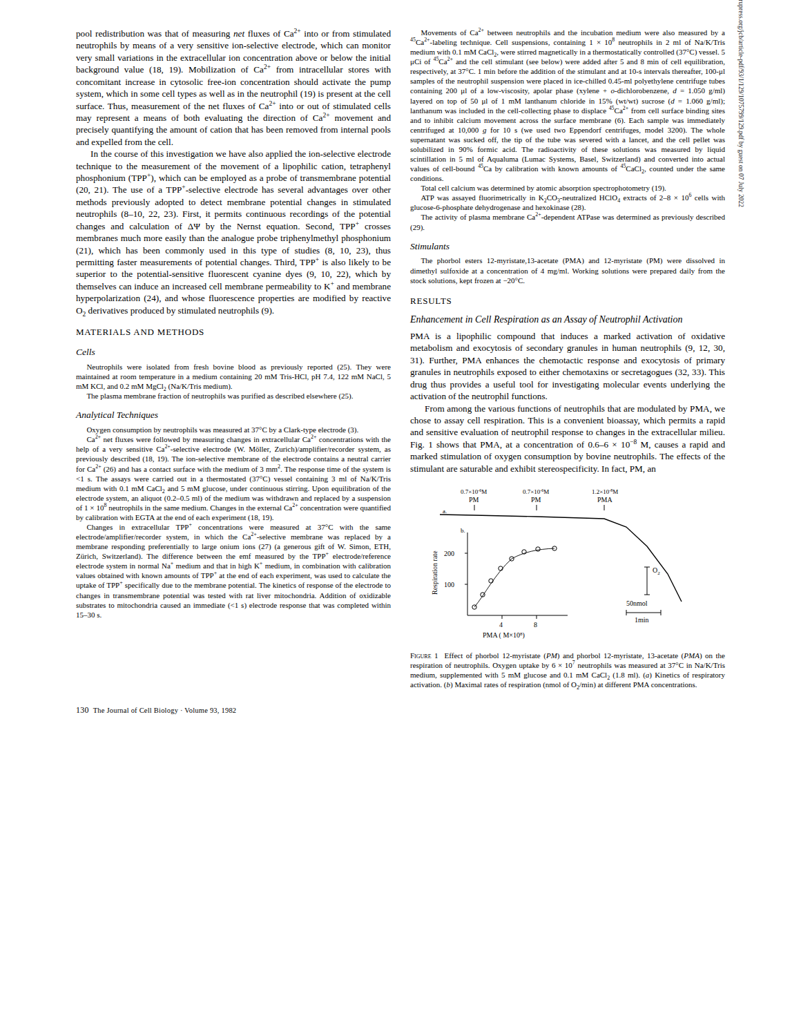Downloaded from http://rupress.org/jcb/article-pdf/93/1/129/1075799/129.pdf by guest on 07 July 2022
pool redistribution was that of measuring net fluxes of Ca2+ into or from stimulated neutrophils by means of a very sensitive ion-selective electrode, which can monitor very small variations in the extracellular ion concentration above or below the initial background value (18, 19). Mobilization of Ca2+ from intracellular stores with concomitant increase in cytosolic free-ion concentration should activate the pump system, which in some cell types as well as in the neutrophil (19) is present at the cell surface. Thus, measurement of the net fluxes of Ca2+ into or out of stimulated cells may represent a means of both evaluating the direction of Ca2+ movement and precisely quantifying the amount of cation that has been removed from internal pools and expelled from the cell.
In the course of this investigation we have also applied the ion-selective electrode technique to the measurement of the movement of a lipophilic cation, tetraphenyl phosphonium (TPP+), which can be employed as a probe of transmembrane potential (20, 21). The use of a TPP+-selective electrode has several advantages over other methods previously adopted to detect membrane potential changes in stimulated neutrophils (8–10, 22, 23). First, it permits continuous recordings of the potential changes and calculation of ΔΨ by the Nernst equation. Second, TPP+ crosses membranes much more easily than the analogue probe triphenylmethyl phosphonium (21), which has been commonly used in this type of studies (8, 10, 23), thus permitting faster measurements of potential changes. Third, TPP+ is also likely to be superior to the potential-sensitive fluorescent cyanine dyes (9, 10, 22), which by themselves can induce an increased cell membrane permeability to K+ and membrane hyperpolarization (24), and whose fluorescence properties are modified by reactive O2 derivatives produced by stimulated neutrophils (9).
Materials and Methods
Cells
Neutrophils were isolated from fresh bovine blood as previously reported (25). They were maintained at room temperature in a medium containing 20 mM Tris-HCl, pH 7.4, 122 mM NaCl, 5 mM KCl, and 0.2 mM MgCl2 (Na/K/Tris medium).
The plasma membrane fraction of neutrophils was purified as described elsewhere (25).
Analytical Techniques
Oxygen consumption by neutrophils was measured at 37°C by a Clark-type electrode (3).
Ca2+ net fluxes were followed by measuring changes in extracellular Ca2+ concentrations with the help of a very sensitive Ca2+-selective electrode (W. Möller, Zurich)/amplifier/recorder system, as previously described (18, 19). The ion-selective membrane of the electrode contains a neutral carrier for Ca2+ (26) and has a contact surface with the medium of 3 mm2. The response time of the system is <1 s. The assays were carried out in a thermostated (37°C) vessel containing 3 ml of Na/K/Tris medium with 0.1 mM CaCl2 and 5 mM glucose, under continuous stirring. Upon equilibration of the electrode system, an aliquot (0.2–0.5 ml) of the medium was withdrawn and replaced by a suspension of 1 × 108 neutrophils in the same medium. Changes in the external Ca2+ concentration were quantified by calibration with EGTA at the end of each experiment (18, 19).
Changes in extracellular TPP+ concentrations were measured at 37°C with the same electrode/amplifier/recorder system, in which the Ca2+-selective membrane was replaced by a membrane responding preferentially to large onium ions (27) (a generous gift of W. Simon, ETH, Zürich, Switzerland). The difference between the emf measured by the TPP+ electrode/reference electrode system in normal Na+ medium and that in high K+ medium, in combination with calibration values obtained with known amounts of TPP+ at the end of each experiment, was used to calculate the uptake of TPP+ specifically due to the membrane potential. The kinetics of response of the electrode to changes in transmembrane potential was tested with rat liver mitochondria. Addition of oxidizable substrates to mitochondria caused an immediate (<1 s) electrode response that was completed within 15–30 s.
Movements of Ca2+ between neutrophils and the incubation medium were also measured by a 45Ca2+-labeling technique. Cell suspensions, containing 1 × 108 neutrophils in 2 ml of Na/K/Tris medium with 0.1 mM CaCl2, were stirred magnetically in a thermostatically controlled (37°C) vessel. 5 μCi of 45Ca2+ and the cell stimulant (see below) were added after 5 and 8 min of cell equilibration, respectively, at 37°C. 1 min before the addition of the stimulant and at 10-s intervals thereafter, 100-μl samples of the neutrophil suspension were placed in ice-chilled 0.45-ml polyethylene centrifuge tubes containing 200 μl of a low-viscosity, apolar phase (xylene + o-dichlorobenzene, d = 1.050 g/ml) layered on top of 50 μl of 1 mM lanthanum chloride in 15% (wt/wt) sucrose (d = 1.060 g/ml); lanthanum was included in the cell-collecting phase to displace 45Ca2+ from cell surface binding sites and to inhibit calcium movement across the surface membrane (6). Each sample was immediately centrifuged at 10,000 g for 10 s (we used two Eppendorf centrifuges, model 3200). The whole supernatant was sucked off, the tip of the tube was severed with a lancet, and the cell pellet was solubilized in 90% formic acid. The radioactivity of these solutions was measured by liquid scintillation in 5 ml of Aqualuma (Lumac Systems, Basel, Switzerland) and converted into actual values of cell-bound 45Ca by calibration with known amounts of 45CaCl2, counted under the same conditions.
Total cell calcium was determined by atomic absorption spectrophotometry (19).
ATP was assayed fluorimetrically in K2CO3-neutralized HClO4 extracts of 2–8 × 106 cells with glucose-6-phosphate dehydrogenase and hexokinase (28).
The activity of plasma membrane Ca2+-dependent ATPase was determined as previously described (29).
Stimulants
The phorbol esters 12-myristate,13-acetate (PMA) and 12-myristate (PM) were dissolved in dimethyl sulfoxide at a concentration of 4 mg/ml. Working solutions were prepared daily from the stock solutions, kept frozen at −20°C.
Results
Enhancement in Cell Respiration as an Assay of Neutrophil Activation
PMA is a lipophilic compound that induces a marked activation of oxidative metabolism and exocytosis of secondary granules in human neutrophils (9, 12, 30, 31). Further, PMA enhances the chemotactic response and exocytosis of primary granules in neutrophils exposed to either chemotaxins or secretagogues (32, 33). This drug thus provides a useful tool for investigating molecular events underlying the activation of the neutrophil functions.
From among the various functions of neutrophils that are modulated by PMA, we chose to assay cell respiration. This is a convenient bioassay, which permits a rapid and sensitive evaluation of neutrophil response to changes in the extracellular milieu. Fig. 1 shows that PMA, at a concentration of 0.6–6 × 10−8 M, causes a rapid and marked stimulation of oxygen consumption by bovine neutrophils. The effects of the stimulant are saturable and exhibit stereospecificity. In fact, PM, an
0.7×10-6M PM 0.7×10-6M PM 1.2×10-8M PMA a. b. 200 100 4 8 Respiration rate PMA ( M×108) O2 50nmol 1min
Figure 1 Effect of phorbol 12-myristate (PM) and phorbol 12-myristate, 13-acetate (PMA) on the respiration of neutrophils. Oxygen uptake by 6 × 107 neutrophils was measured at 37°C in Na/K/Tris medium, supplemented with 5 mM glucose and 0.1 mM CaCl2 (1.8 ml). (a) Kinetics of respiratory activation. (b) Maximal rates of respiration (nmol of O2/min) at different PMA concentrations.
130 The Journal of Cell Biology · Volume 93, 1982